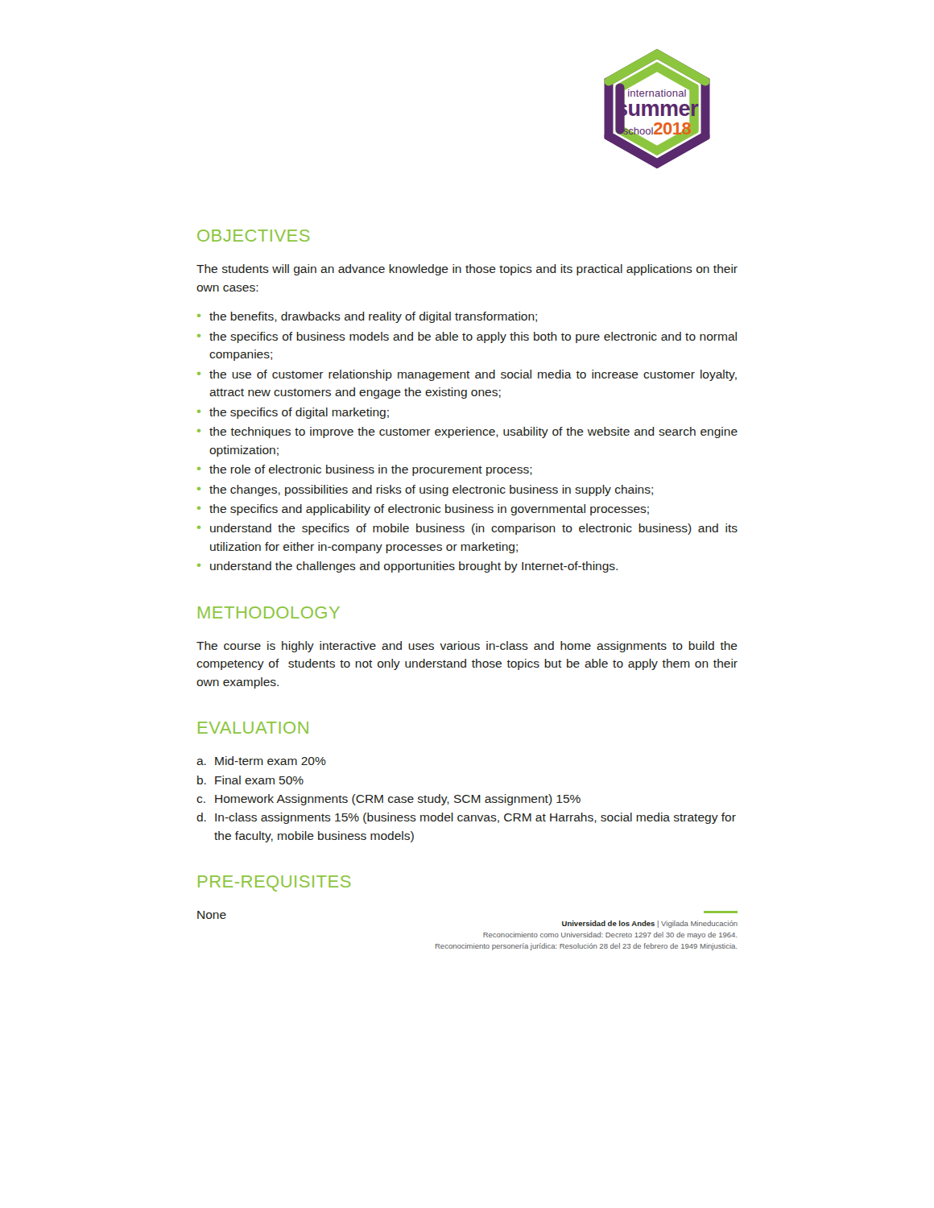international summer school2018
OBJECTIVES
The students will gain an advance knowledge in those topics and its practical applications on their own cases:
the benefits, drawbacks and reality of digital transformation;
the specifics of business models and be able to apply this both to pure electronic and to normal companies;
the use of customer relationship management and social media to increase customer loyalty, attract new customers and engage the existing ones;
the specifics of digital marketing;
the techniques to improve the customer experience, usability of the website and search engine optimization;
the role of electronic business in the procurement process;
the changes, possibilities and risks of using electronic business in supply chains;
the specifics and applicability of electronic business in governmental processes;
understand the specifics of mobile business (in comparison to electronic business) and its utilization for either in-company processes or marketing;
understand the challenges and opportunities brought by Internet-of-things.
METHODOLOGY
The course is highly interactive and uses various in-class and home assignments to build the competency of students to not only understand those topics but be able to apply them on their own examples.
EVALUATION
a. Mid-term exam 20%
b. Final exam 50%
c. Homework Assignments (CRM case study, SCM assignment) 15%
d. In-class assignments 15% (business model canvas, CRM at Harrahs, social media strategy for the faculty, mobile business models)
PRE-REQUISITES
None
Universidad de los Andes | Vigilada Mineducación
Reconocimiento como Universidad: Decreto 1297 del 30 de mayo de 1964.
Reconocimiento personería jurídica: Resolución 28 del 23 de febrero de 1949 Minjusticia.